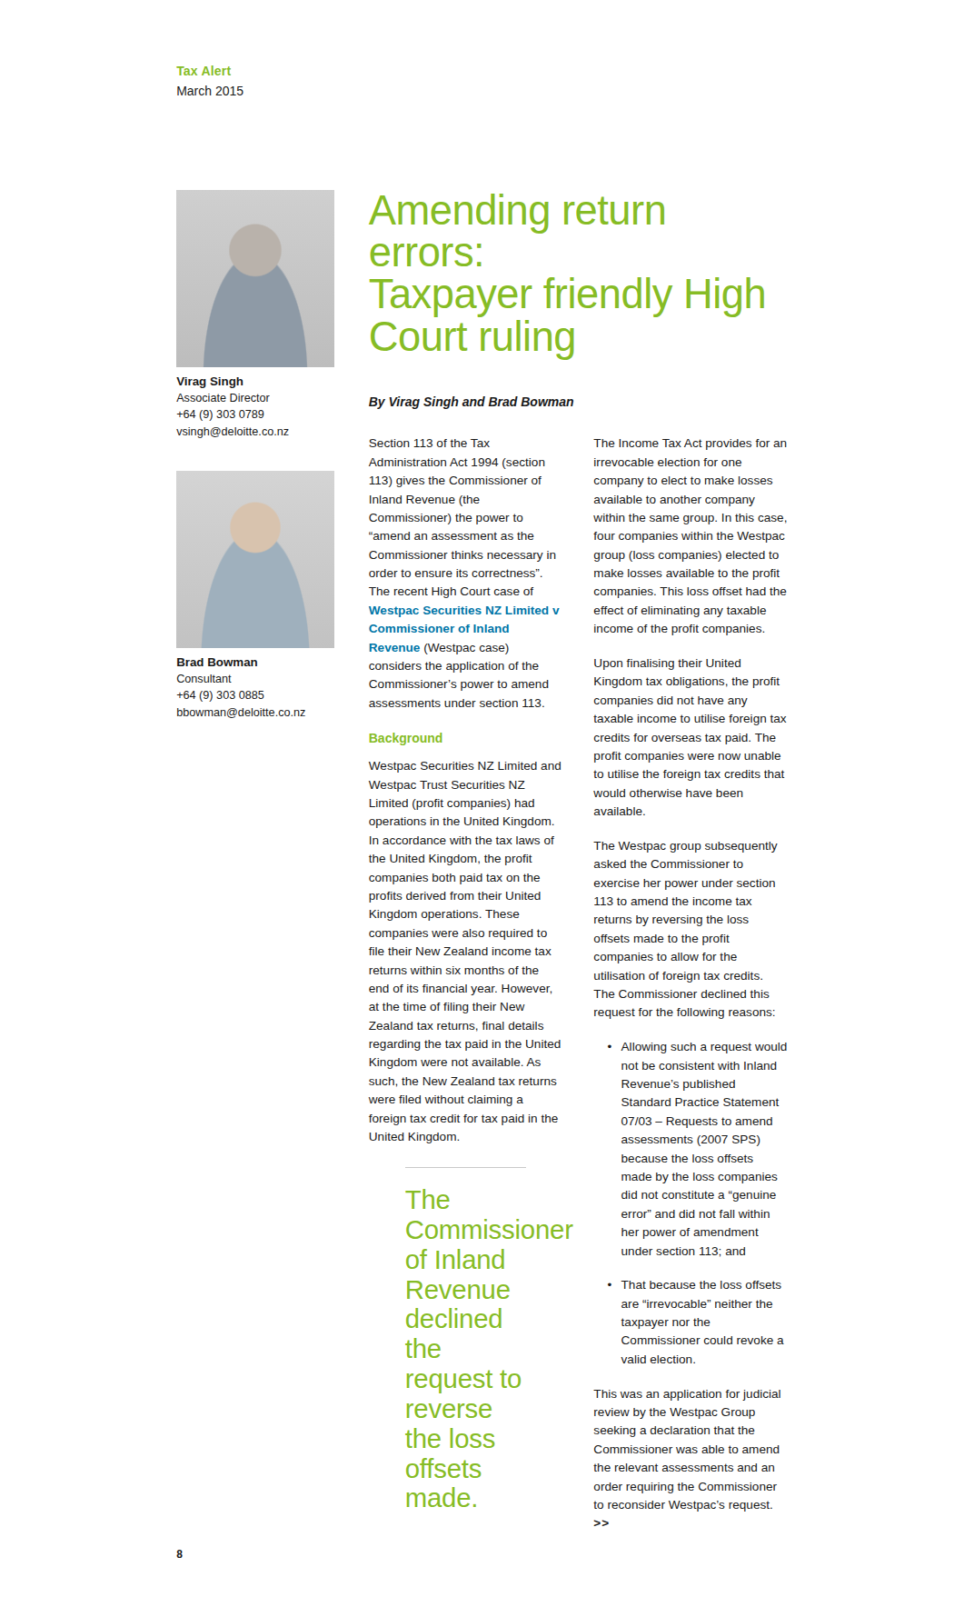Tax Alert
March 2015
Virag Singh
Associate Director
+64 (9) 303 0789
vsingh@deloitte.co.nz
Brad Bowman
Consultant
+64 (9) 303 0885
bbowman@deloitte.co.nz
Amending return errors:
Taxpayer friendly High
Court ruling
By Virag Singh and Brad Bowman
Section 113 of the Tax Administration Act 1994 (section 113) gives the Commissioner of Inland Revenue (the Commissioner) the power to “amend an assessment as the Commissioner thinks necessary in order to ensure its correctness”. The recent High Court case of Westpac Securities NZ Limited v Commissioner of Inland Revenue (Westpac case) considers the application of the Commissioner’s power to amend assessments under section 113.
Background
Westpac Securities NZ Limited and Westpac Trust Securities NZ Limited (profit companies) had operations in the United Kingdom. In accordance with the tax laws of the United Kingdom, the profit companies both paid tax on the profits derived from their United Kingdom operations. These companies were also required to file their New Zealand income tax returns within six months of the end of its financial year. However, at the time of filing their New Zealand tax returns, final details regarding the tax paid in the United Kingdom were not available. As such, the New Zealand tax returns were filed without claiming a foreign tax credit for tax paid in the United Kingdom.
The Commissioner of Inland Revenue declined the request to reverse the loss offsets made.
The Income Tax Act provides for an irrevocable election for one company to elect to make losses available to another company within the same group. In this case, four companies within the Westpac group (loss companies) elected to make losses available to the profit companies. This loss offset had the effect of eliminating any taxable income of the profit companies.
Upon finalising their United Kingdom tax obligations, the profit companies did not have any taxable income to utilise foreign tax credits for overseas tax paid. The profit companies were now unable to utilise the foreign tax credits that would otherwise have been available.
The Westpac group subsequently asked the Commissioner to exercise her power under section 113 to amend the income tax returns by reversing the loss offsets made to the profit companies to allow for the utilisation of foreign tax credits. The Commissioner declined this request for the following reasons:
Allowing such a request would not be consistent with Inland Revenue’s published Standard Practice Statement 07/03 – Requests to amend assessments (2007 SPS) because the loss offsets made by the loss companies did not constitute a “genuine error” and did not fall within her power of amendment under section 113; and
That because the loss offsets are “irrevocable” neither the taxpayer nor the Commissioner could revoke a valid election.
This was an application for judicial review by the Westpac Group seeking a declaration that the Commissioner was able to amend the relevant assessments and an order requiring the Commissioner to reconsider Westpac’s request. >>
8